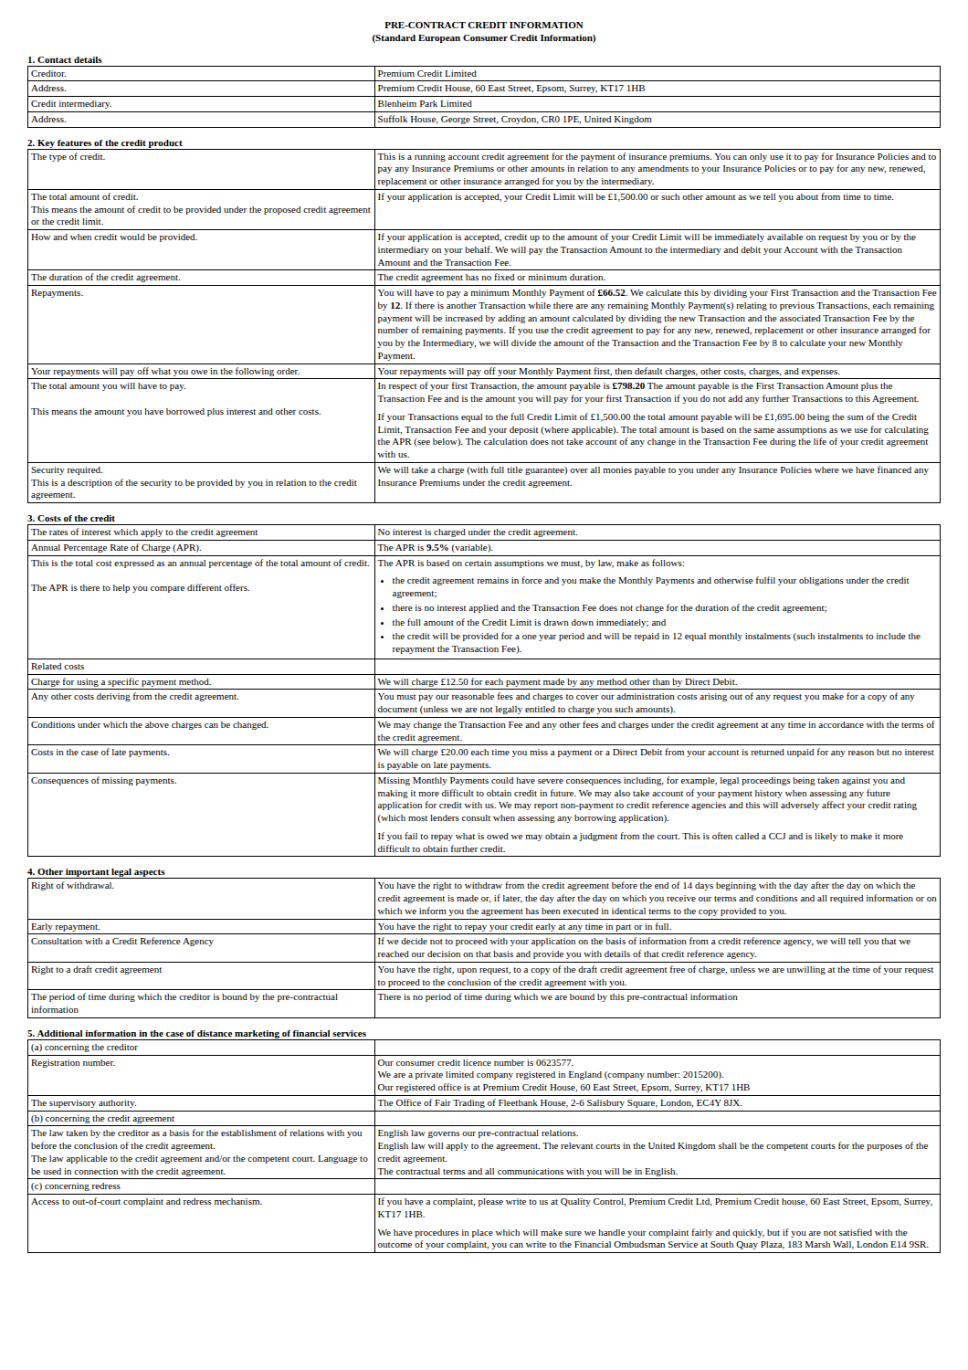PRE-CONTRACT CREDIT INFORMATION (Standard European Consumer Credit Information)
1. Contact details
| Creditor. | Premium Credit Limited |
| Address. | Premium Credit House, 60 East Street, Epsom, Surrey, KT17 1HB |
| Credit intermediary. | Blenheim Park Limited |
| Address. | Suffolk House, George Street, Croydon, CR0 1PE, United Kingdom |
2. Key features of the credit product
| The type of credit. | This is a running account credit agreement for the payment of insurance premiums. You can only use it to pay for Insurance Policies and to pay any Insurance Premiums or other amounts in relation to any amendments to your Insurance Policies or to pay for any new, renewed, replacement or other insurance arranged for you by the intermediary. |
| The total amount of credit. This means the amount of credit to be provided under the proposed credit agreement or the credit limit. | If your application is accepted, your Credit Limit will be £1,500.00 or such other amount as we tell you about from time to time. |
| How and when credit would be provided. | If your application is accepted, credit up to the amount of your Credit Limit will be immediately available on request by you or by the intermediary on your behalf. We will pay the Transaction Amount to the intermediary and debit your Account with the Transaction Amount and the Transaction Fee. |
| The duration of the credit agreement. | The credit agreement has no fixed or minimum duration. |
| Repayments. | You will have to pay a minimum Monthly Payment of £66.52 . We calculate this by dividing your First Transaction and the Transaction Fee by 12 . If there is another Transaction while there are any remaining Monthly Payment(s) relating to previous Transactions, each remaining payment will be increased by adding an amount calculated by dividing the new Transaction and the associated Transaction Fee by the number of remaining payments. If you use the credit agreement to pay for any new, renewed, replacement or other insurance arranged for you by the Intermediary, we will divide the amount of the Transaction and the Transaction Fee by 8 to calculate your new Monthly Payment. |
| Your repayments will pay off what you owe in the following order. | Your repayments will pay off your Monthly Payment first, then default charges, other costs, charges, and expenses. |
| The total amount you will have to pay. This means the amount you have borrowed plus interest and other costs. | In respect of your first Transaction, the amount payable is £798.20 The amount payable is the First Transaction Amount plus the Transaction Fee and is the amount you will pay for your first Transaction if you do not add any further Transactions to this Agreement. If your Transactions equal to the full Credit Limit of £1,500.00 the total amount payable will be £1,695.00 being the sum of the Credit Limit, Transaction Fee and your deposit (where applicable). The total amount is based on the same assumptions as we use for calculating the APR (see below). The calculation does not take account of any change in the Transaction Fee during the life of your credit agreement with us. |
| Security required. This is a description of the security to be provided by you in relation to the credit agreement. | We will take a charge (with full title guarantee) over all monies payable to you under any Insurance Policies where we have financed any Insurance Premiums under the credit agreement. |
3. Costs of the credit
| The rates of interest which apply to the credit agreement | No interest is charged under the credit agreement. |
| Annual Percentage Rate of Charge (APR). | The APR is 9.5% (variable). |
| This is the total cost expressed as an annual percentage of the total amount of credit. The APR is there to help you compare different offers. | The APR is based on certain assumptions we must, by law, make as follows: the credit agreement remains in force and you make the Monthly Payments and otherwise fulfil your obligations under the credit agreement; there is no interest applied and the Transaction Fee does not change for the duration of the credit agreement; the full amount of the Credit Limit is drawn down immediately; and the credit will be provided for a one year period and will be repaid in 12 equal monthly instalments (such instalments to include the repayment the Transaction Fee). |
| Related costs | |
| Charge for using a specific payment method. | We will charge £12.50 for each payment made by any method other than by Direct Debit. |
| Any other costs deriving from the credit agreement. | You must pay our reasonable fees and charges to cover our administration costs arising out of any request you make for a copy of any document (unless we are not legally entitled to charge you such amounts). |
| Conditions under which the above charges can be changed. | We may change the Transaction Fee and any other fees and charges under the credit agreement at any time in accordance with the terms of the credit agreement. |
| Costs in the case of late payments. | We will charge £20.00 each time you miss a payment or a Direct Debit from your account is returned unpaid for any reason but no interest is payable on late payments. |
| Consequences of missing payments. | Missing Monthly Payments could have severe consequences including, for example, legal proceedings being taken against you and making it more difficult to obtain credit in future. We may also take account of your payment history when assessing any future application for credit with us. We may report non-payment to credit reference agencies and this will adversely affect your credit rating (which most lenders consult when assessing any borrowing application). If you fail to repay what is owed we may obtain a judgment from the court. This is often called a CCJ and is likely to make it more difficult to obtain further credit. |
4. Other important legal aspects
| Right of withdrawal. | You have the right to withdraw from the credit agreement before the end of 14 days beginning with the day after the day on which the credit agreement is made or, if later, the day after the day on which you receive our terms and conditions and all required information or on which we inform you the agreement has been executed in identical terms to the copy provided to you. |
| Early repayment. | You have the right to repay your credit early at any time in part or in full. |
| Consultation with a Credit Reference Agency | If we decide not to proceed with your application on the basis of information from a credit reference agency, we will tell you that we reached our decision on that basis and provide you with details of that credit reference agency. |
| Right to a draft credit agreement | You have the right, upon request, to a copy of the draft credit agreement free of charge, unless we are unwilling at the time of your request to proceed to the conclusion of the credit agreement with you. |
| The period of time during which the creditor is bound by the pre-contractual information | There is no period of time during which we are bound by this pre-contractual information |
5. Additional information in the case of distance marketing of financial services
| (a) concerning the creditor | |
| Registration number. | Our consumer credit licence number is 0623577. We are a private limited company registered in England (company number: 2015200). Our registered office is at Premium Credit House, 60 East Street, Epsom, Surrey, KT17 1HB |
| The supervisory authority. | The Office of Fair Trading of Fleetbank House, 2-6 Salisbury Square, London, EC4Y 8JX. |
| (b) concerning the credit agreement | |
| The law taken by the creditor as a basis for the establishment of relations with you before the conclusion of the credit agreement. The law applicable to the credit agreement and/or the competent court. Language to be used in connection with the credit agreement. | English law governs our pre-contractual relations. English law will apply to the agreement. The relevant courts in the United Kingdom shall be the competent courts for the purposes of the credit agreement. The contractual terms and all communications with you will be in English. |
| (c) concerning redress | |
| Access to out-of-court complaint and redress mechanism. | If you have a complaint, please write to us at Quality Control, Premium Credit Ltd, Premium Credit house, 60 East Street, Epsom, Surrey, KT17 1HB. We have procedures in place which will make sure we handle your complaint fairly and quickly, but if you are not satisfied with the outcome of your complaint, you can write to the Financial Ombudsman Service at South Quay Plaza, 183 Marsh Wall, London E14 9SR. |